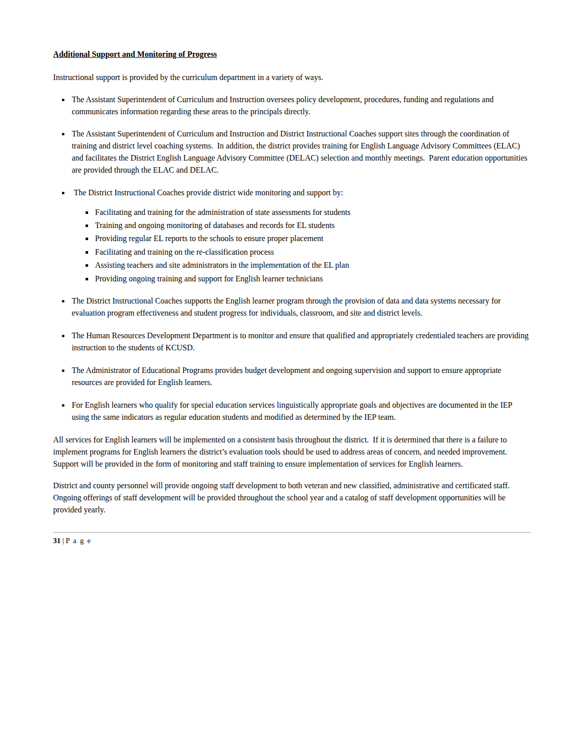Additional Support and Monitoring of Progress
Instructional support is provided by the curriculum department in a variety of ways.
The Assistant Superintendent of Curriculum and Instruction oversees policy development, procedures, funding and regulations and communicates information regarding these areas to the principals directly.
The Assistant Superintendent of Curriculum and Instruction and District Instructional Coaches support sites through the coordination of training and district level coaching systems. In addition, the district provides training for English Language Advisory Committees (ELAC) and facilitates the District English Language Advisory Committee (DELAC) selection and monthly meetings. Parent education opportunities are provided through the ELAC and DELAC.
The District Instructional Coaches provide district wide monitoring and support by:
Facilitating and training for the administration of state assessments for students
Training and ongoing monitoring of databases and records for EL students
Providing regular EL reports to the schools to ensure proper placement
Facilitating and training on the re-classification process
Assisting teachers and site administrators in the implementation of the EL plan
Providing ongoing training and support for English learner technicians
The District Instructional Coaches supports the English learner program through the provision of data and data systems necessary for evaluation program effectiveness and student progress for individuals, classroom, and site and district levels.
The Human Resources Development Department is to monitor and ensure that qualified and appropriately credentialed teachers are providing instruction to the students of KCUSD.
The Administrator of Educational Programs provides budget development and ongoing supervision and support to ensure appropriate resources are provided for English learners.
For English learners who qualify for special education services linguistically appropriate goals and objectives are documented in the IEP using the same indicators as regular education students and modified as determined by the IEP team.
All services for English learners will be implemented on a consistent basis throughout the district. If it is determined that there is a failure to implement programs for English learners the district’s evaluation tools should be used to address areas of concern, and needed improvement. Support will be provided in the form of monitoring and staff training to ensure implementation of services for English learners.
District and county personnel will provide ongoing staff development to both veteran and new classified, administrative and certificated staff. Ongoing offerings of staff development will be provided throughout the school year and a catalog of staff development opportunities will be provided yearly.
31 | P a g e